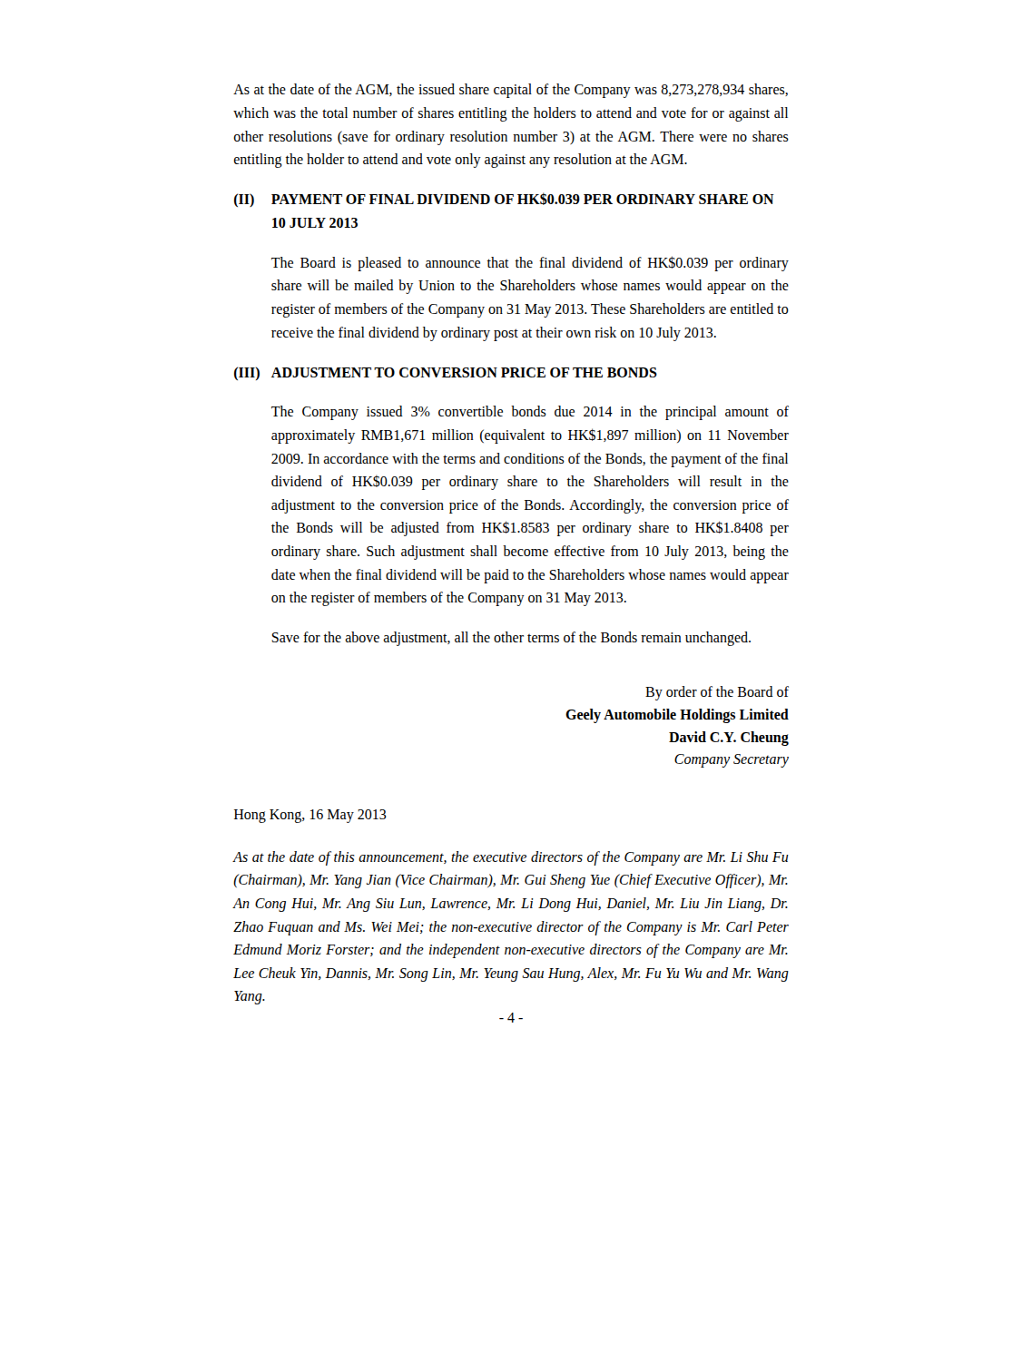As at the date of the AGM, the issued share capital of the Company was 8,273,278,934 shares, which was the total number of shares entitling the holders to attend and vote for or against all other resolutions (save for ordinary resolution number 3) at the AGM. There were no shares entitling the holder to attend and vote only against any resolution at the AGM.
(II)
PAYMENT OF FINAL DIVIDEND OF HK$0.039 PER ORDINARY SHARE ON 10 JULY 2013
The Board is pleased to announce that the final dividend of HK$0.039 per ordinary share will be mailed by Union to the Shareholders whose names would appear on the register of members of the Company on 31 May 2013. These Shareholders are entitled to receive the final dividend by ordinary post at their own risk on 10 July 2013.
(III)
ADJUSTMENT TO CONVERSION PRICE OF THE BONDS
The Company issued 3% convertible bonds due 2014 in the principal amount of approximately RMB1,671 million (equivalent to HK$1,897 million) on 11 November 2009. In accordance with the terms and conditions of the Bonds, the payment of the final dividend of HK$0.039 per ordinary share to the Shareholders will result in the adjustment to the conversion price of the Bonds. Accordingly, the conversion price of the Bonds will be adjusted from HK$1.8583 per ordinary share to HK$1.8408 per ordinary share. Such adjustment shall become effective from 10 July 2013, being the date when the final dividend will be paid to the Shareholders whose names would appear on the register of members of the Company on 31 May 2013.
Save for the above adjustment, all the other terms of the Bonds remain unchanged.
By order of the Board of
Geely Automobile Holdings Limited
David C.Y. Cheung
Company Secretary
Hong Kong, 16 May 2013
As at the date of this announcement, the executive directors of the Company are Mr. Li Shu Fu (Chairman), Mr. Yang Jian (Vice Chairman), Mr. Gui Sheng Yue (Chief Executive Officer), Mr. An Cong Hui, Mr. Ang Siu Lun, Lawrence, Mr. Li Dong Hui, Daniel, Mr. Liu Jin Liang, Dr. Zhao Fuquan and Ms. Wei Mei; the non-executive director of the Company is Mr. Carl Peter Edmund Moriz Forster; and the independent non-executive directors of the Company are Mr. Lee Cheuk Yin, Dannis, Mr. Song Lin, Mr. Yeung Sau Hung, Alex, Mr. Fu Yu Wu and Mr. Wang Yang.
- 4 -